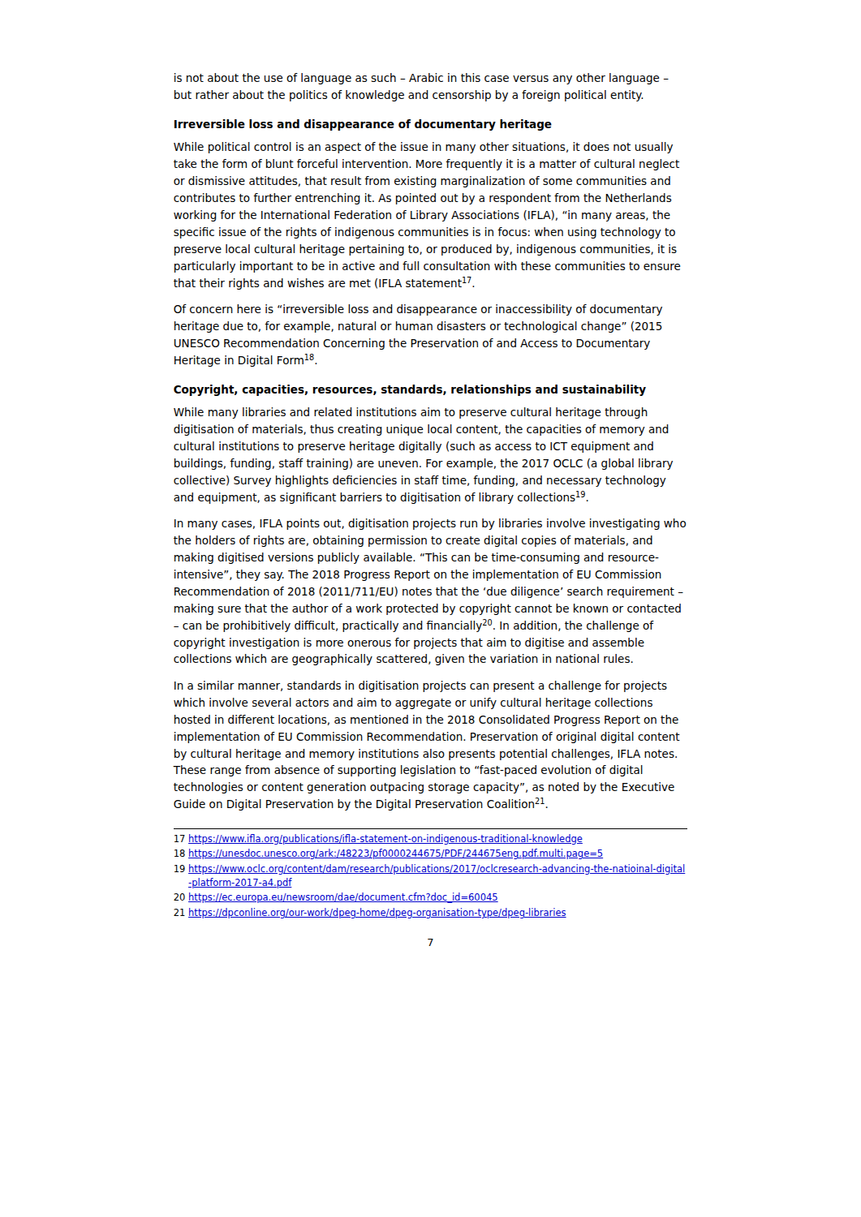is not about the use of language as such – Arabic in this case versus any other language – but rather about the politics of knowledge and censorship by a foreign political entity.
Irreversible loss and disappearance of documentary heritage
While political control is an aspect of the issue in many other situations, it does not usually take the form of blunt forceful intervention. More frequently it is a matter of cultural neglect or dismissive attitudes, that result from existing marginalization of some communities and contributes to further entrenching it. As pointed out by a respondent from the Netherlands working for the International Federation of Library Associations (IFLA), “in many areas, the specific issue of the rights of indigenous communities is in focus: when using technology to preserve local cultural heritage pertaining to, or produced by, indigenous communities, it is particularly important to be in active and full consultation with these communities to ensure that their rights and wishes are met (IFLA statement17.
Of concern here is “irreversible loss and disappearance or inaccessibility of documentary heritage due to, for example, natural or human disasters or technological change” (2015 UNESCO Recommendation Concerning the Preservation of and Access to Documentary Heritage in Digital Form18.
Copyright, capacities, resources, standards, relationships and sustainability
While many libraries and related institutions aim to preserve cultural heritage through digitisation of materials, thus creating unique local content, the capacities of memory and cultural institutions to preserve heritage digitally (such as access to ICT equipment and buildings, funding, staff training) are uneven. For example, the 2017 OCLC (a global library collective) Survey highlights deficiencies in staff time, funding, and necessary technology and equipment, as significant barriers to digitisation of library collections19.
In many cases, IFLA points out, digitisation projects run by libraries involve investigating who the holders of rights are, obtaining permission to create digital copies of materials, and making digitised versions publicly available. “This can be time-consuming and resource-intensive”, they say. The 2018 Progress Report on the implementation of EU Commission Recommendation of 2018 (2011/711/EU) notes that the ‘due diligence’ search requirement – making sure that the author of a work protected by copyright cannot be known or contacted – can be prohibitively difficult, practically and financially20. In addition, the challenge of copyright investigation is more onerous for projects that aim to digitise and assemble collections which are geographically scattered, given the variation in national rules.
In a similar manner, standards in digitisation projects can present a challenge for projects which involve several actors and aim to aggregate or unify cultural heritage collections hosted in different locations, as mentioned in the 2018 Consolidated Progress Report on the implementation of EU Commission Recommendation. Preservation of original digital content by cultural heritage and memory institutions also presents potential challenges, IFLA notes. These range from absence of supporting legislation to “fast-paced evolution of digital technologies or content generation outpacing storage capacity”, as noted by the Executive Guide on Digital Preservation by the Digital Preservation Coalition21.
17 https://www.ifla.org/publications/ifla-statement-on-indigenous-traditional-knowledge
18 https://unesdoc.unesco.org/ark:/48223/pf0000244675/PDF/244675eng.pdf.multi.page=5
19 https://www.oclc.org/content/dam/research/publications/2017/oclcresearch-advancing-the-natioinal-digital-platform-2017-a4.pdf
20 https://ec.europa.eu/newsroom/dae/document.cfm?doc_id=60045
21 https://dpconline.org/our-work/dpeg-home/dpeg-organisation-type/dpeg-libraries
7